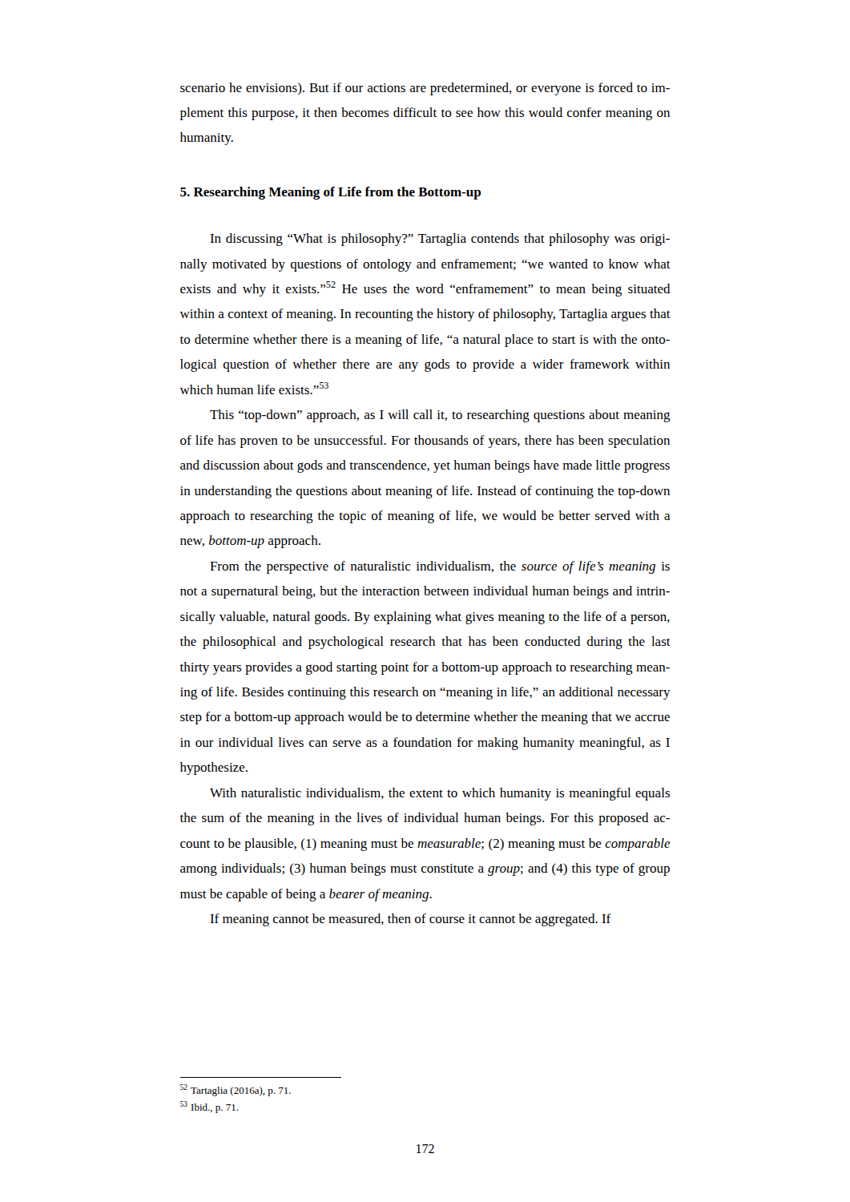scenario he envisions). But if our actions are predetermined, or everyone is forced to implement this purpose, it then becomes difficult to see how this would confer meaning on humanity.
5. Researching Meaning of Life from the Bottom-up
In discussing “What is philosophy?” Tartaglia contends that philosophy was originally motivated by questions of ontology and enframement; “we wanted to know what exists and why it exists.”52 He uses the word “enframement” to mean being situated within a context of meaning. In recounting the history of philosophy, Tartaglia argues that to determine whether there is a meaning of life, “a natural place to start is with the ontological question of whether there are any gods to provide a wider framework within which human life exists.”53
This “top-down” approach, as I will call it, to researching questions about meaning of life has proven to be unsuccessful. For thousands of years, there has been speculation and discussion about gods and transcendence, yet human beings have made little progress in understanding the questions about meaning of life. Instead of continuing the top-down approach to researching the topic of meaning of life, we would be better served with a new, bottom-up approach.
From the perspective of naturalistic individualism, the source of life’s meaning is not a supernatural being, but the interaction between individual human beings and intrinsically valuable, natural goods. By explaining what gives meaning to the life of a person, the philosophical and psychological research that has been conducted during the last thirty years provides a good starting point for a bottom-up approach to researching meaning of life. Besides continuing this research on “meaning in life,” an additional necessary step for a bottom-up approach would be to determine whether the meaning that we accrue in our individual lives can serve as a foundation for making humanity meaningful, as I hypothesize.
With naturalistic individualism, the extent to which humanity is meaningful equals the sum of the meaning in the lives of individual human beings. For this proposed account to be plausible, (1) meaning must be measurable; (2) meaning must be comparable among individuals; (3) human beings must constitute a group; and (4) this type of group must be capable of being a bearer of meaning.
If meaning cannot be measured, then of course it cannot be aggregated. If
52Tartaglia (2016a), p. 71.
53Ibid., p. 71.
172